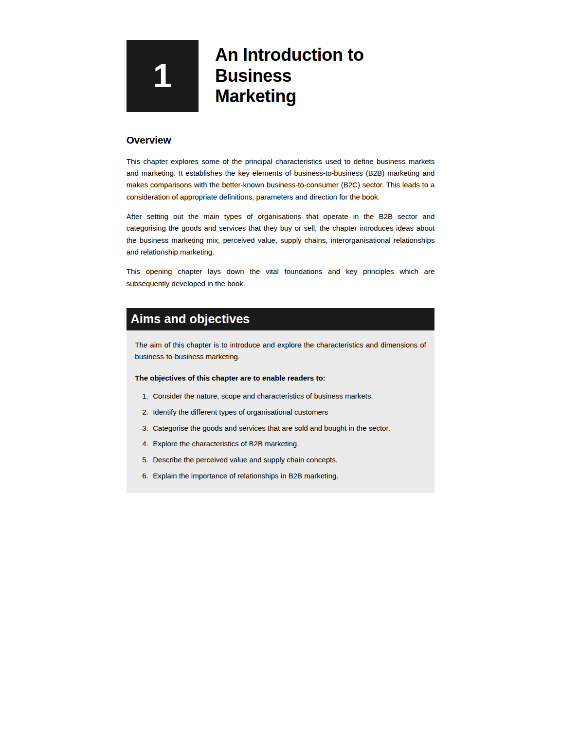1
An Introduction to Business
Marketing
Overview
This chapter explores some of the principal characteristics used to define business markets and marketing. It establishes the key elements of business-to-business (B2B) marketing and makes comparisons with the better-known business-to-consumer (B2C) sector. This leads to a consideration of appropriate definitions, parameters and direction for the book.
After setting out the main types of organisations that operate in the B2B sector and categorising the goods and services that they buy or sell, the chapter introduces ideas about the business marketing mix, perceived value, supply chains, interorganisational relationships and relationship marketing.
This opening chapter lays down the vital foundations and key principles which are subsequently developed in the book.
Aims and objectives
The aim of this chapter is to introduce and explore the characteristics and dimensions of business-to-business marketing.
The objectives of this chapter are to enable readers to:
Consider the nature, scope and characteristics of business markets.
Identify the different types of organisational customers
Categorise the goods and services that are sold and bought in the sector.
Explore the characteristics of B2B marketing.
Describe the perceived value and supply chain concepts.
Explain the importance of relationships in B2B marketing.